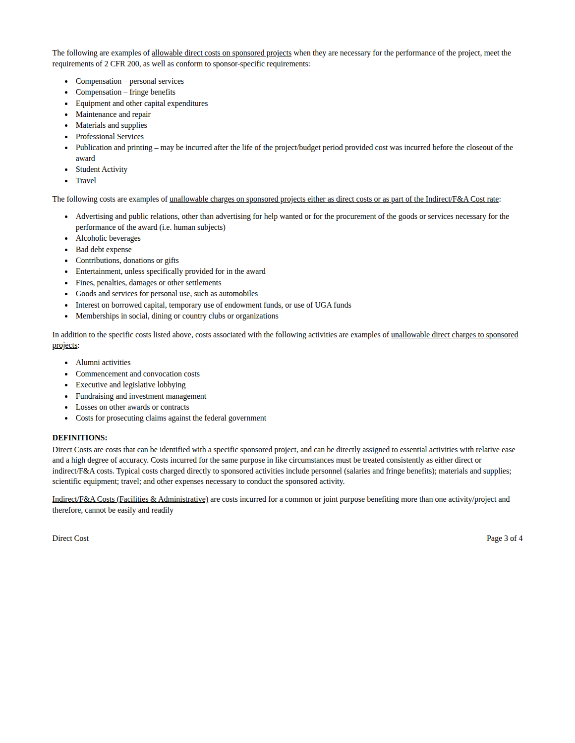The following are examples of allowable direct costs on sponsored projects when they are necessary for the performance of the project, meet the requirements of 2 CFR 200, as well as conform to sponsor-specific requirements:
Compensation – personal services
Compensation – fringe benefits
Equipment and other capital expenditures
Maintenance and repair
Materials and supplies
Professional Services
Publication and printing – may be incurred after the life of the project/budget period provided cost was incurred before the closeout of the award
Student Activity
Travel
The following costs are examples of unallowable charges on sponsored projects either as direct costs or as part of the Indirect/F&A Cost rate:
Advertising and public relations, other than advertising for help wanted or for the procurement of the goods or services necessary for the performance of the award (i.e. human subjects)
Alcoholic beverages
Bad debt expense
Contributions, donations or gifts
Entertainment, unless specifically provided for in the award
Fines, penalties, damages or other settlements
Goods and services for personal use, such as automobiles
Interest on borrowed capital, temporary use of endowment funds, or use of UGA funds
Memberships in social, dining or country clubs or organizations
In addition to the specific costs listed above, costs associated with the following activities are examples of unallowable direct charges to sponsored projects:
Alumni activities
Commencement and convocation costs
Executive and legislative lobbying
Fundraising and investment management
Losses on other awards or contracts
Costs for prosecuting claims against the federal government
Definitions:
Direct Costs are costs that can be identified with a specific sponsored project, and can be directly assigned to essential activities with relative ease and a high degree of accuracy. Costs incurred for the same purpose in like circumstances must be treated consistently as either direct or indirect/F&A costs. Typical costs charged directly to sponsored activities include personnel (salaries and fringe benefits); materials and supplies; scientific equipment; travel; and other expenses necessary to conduct the sponsored activity.
Indirect/F&A Costs (Facilities & Administrative) are costs incurred for a common or joint purpose benefiting more than one activity/project and therefore, cannot be easily and readily
Direct Cost Page 3 of 4